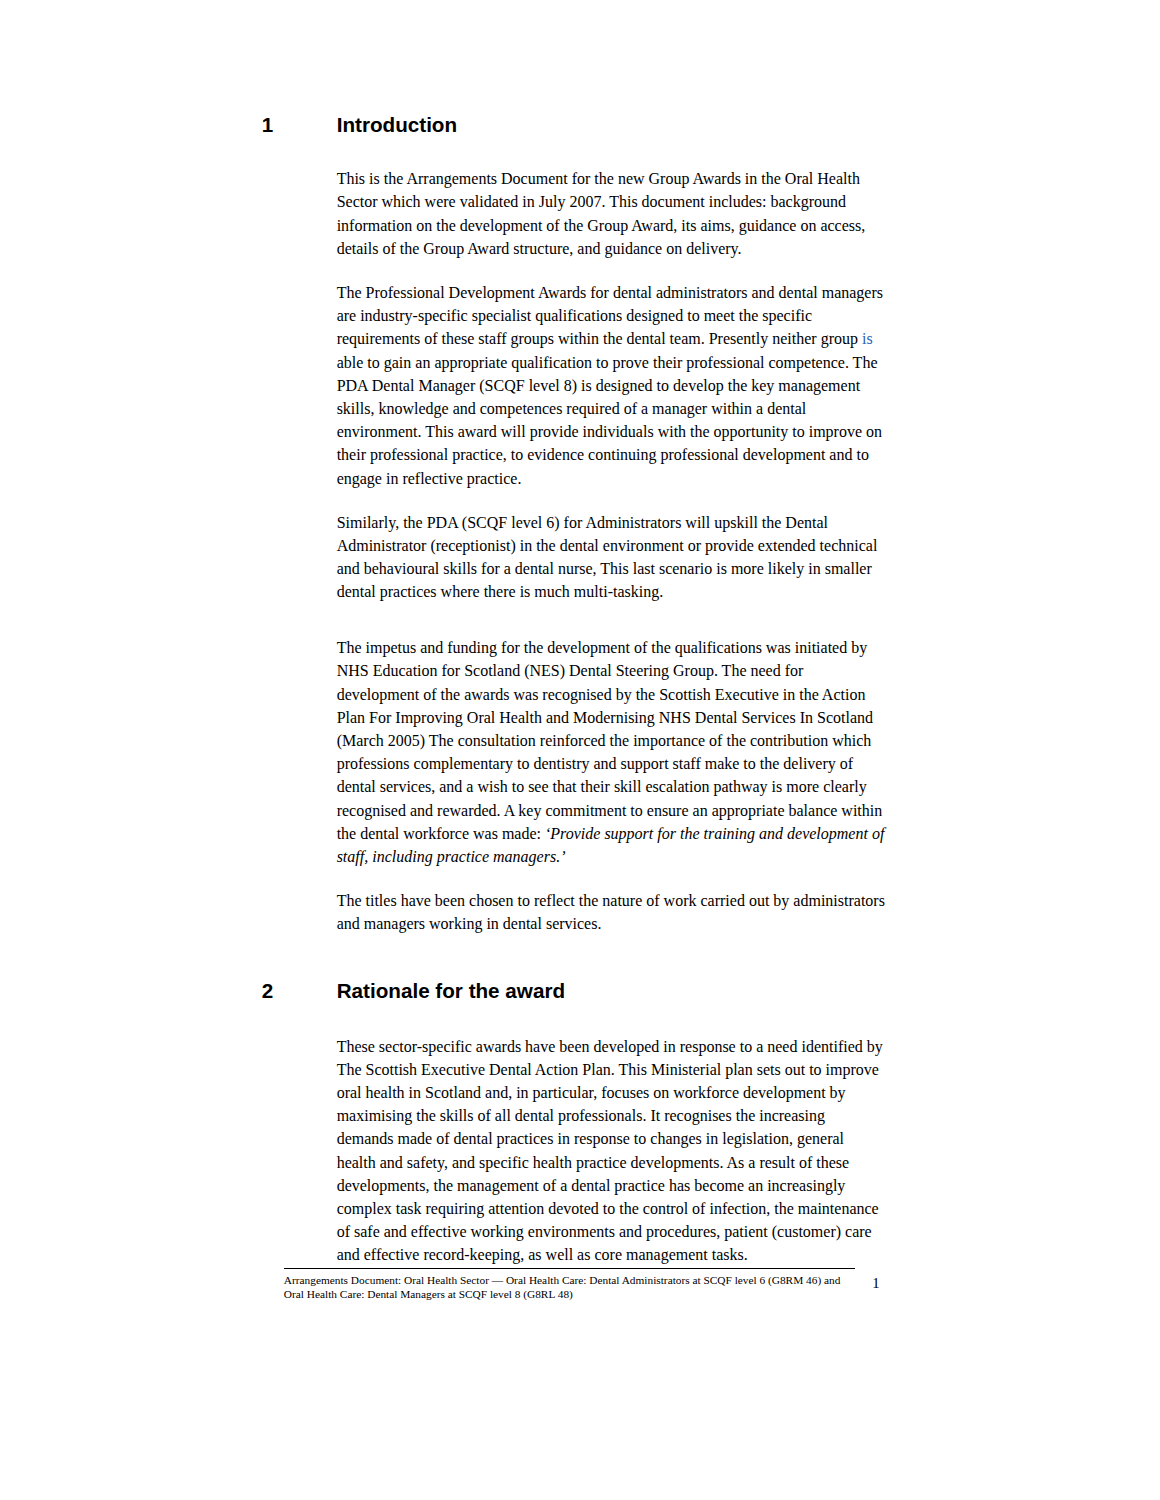1 Introduction
This is the Arrangements Document for the new Group Awards in the Oral Health Sector which were validated in July 2007. This document includes: background information on the development of the Group Award, its aims, guidance on access, details of the Group Award structure, and guidance on delivery.
The Professional Development Awards for dental administrators and dental managers are industry-specific specialist qualifications designed to meet the specific requirements of these staff groups within the dental team. Presently neither group is able to gain an appropriate qualification to prove their professional competence. The PDA Dental Manager (SCQF level 8) is designed to develop the key management skills, knowledge and competences required of a manager within a dental environment. This award will provide individuals with the opportunity to improve on their professional practice, to evidence continuing professional development and to engage in reflective practice.
Similarly, the PDA (SCQF level 6) for Administrators will upskill the Dental Administrator (receptionist) in the dental environment or provide extended technical and behavioural skills for a dental nurse, This last scenario is more likely in smaller dental practices where there is much multi-tasking.
The impetus and funding for the development of the qualifications was initiated by NHS Education for Scotland (NES) Dental Steering Group. The need for development of the awards was recognised by the Scottish Executive in the Action Plan For Improving Oral Health and Modernising NHS Dental Services In Scotland (March 2005) The consultation reinforced the importance of the contribution which professions complementary to dentistry and support staff make to the delivery of dental services, and a wish to see that their skill escalation pathway is more clearly recognised and rewarded. A key commitment to ensure an appropriate balance within the dental workforce was made: ‘Provide support for the training and development of staff, including practice managers.’
The titles have been chosen to reflect the nature of work carried out by administrators and managers working in dental services.
2 Rationale for the award
These sector-specific awards have been developed in response to a need identified by The Scottish Executive Dental Action Plan. This Ministerial plan sets out to improve oral health in Scotland and, in particular, focuses on workforce development by maximising the skills of all dental professionals. It recognises the increasing demands made of dental practices in response to changes in legislation, general health and safety, and specific health practice developments. As a result of these developments, the management of a dental practice has become an increasingly complex task requiring attention devoted to the control of infection, the maintenance of safe and effective working environments and procedures, patient (customer) care and effective record-keeping, as well as core management tasks.
Arrangements Document: Oral Health Sector — Oral Health Care: Dental Administrators at SCQF level 6 (G8RM 46) and Oral Health Care: Dental Managers at SCQF level 8 (G8RL 48) 1